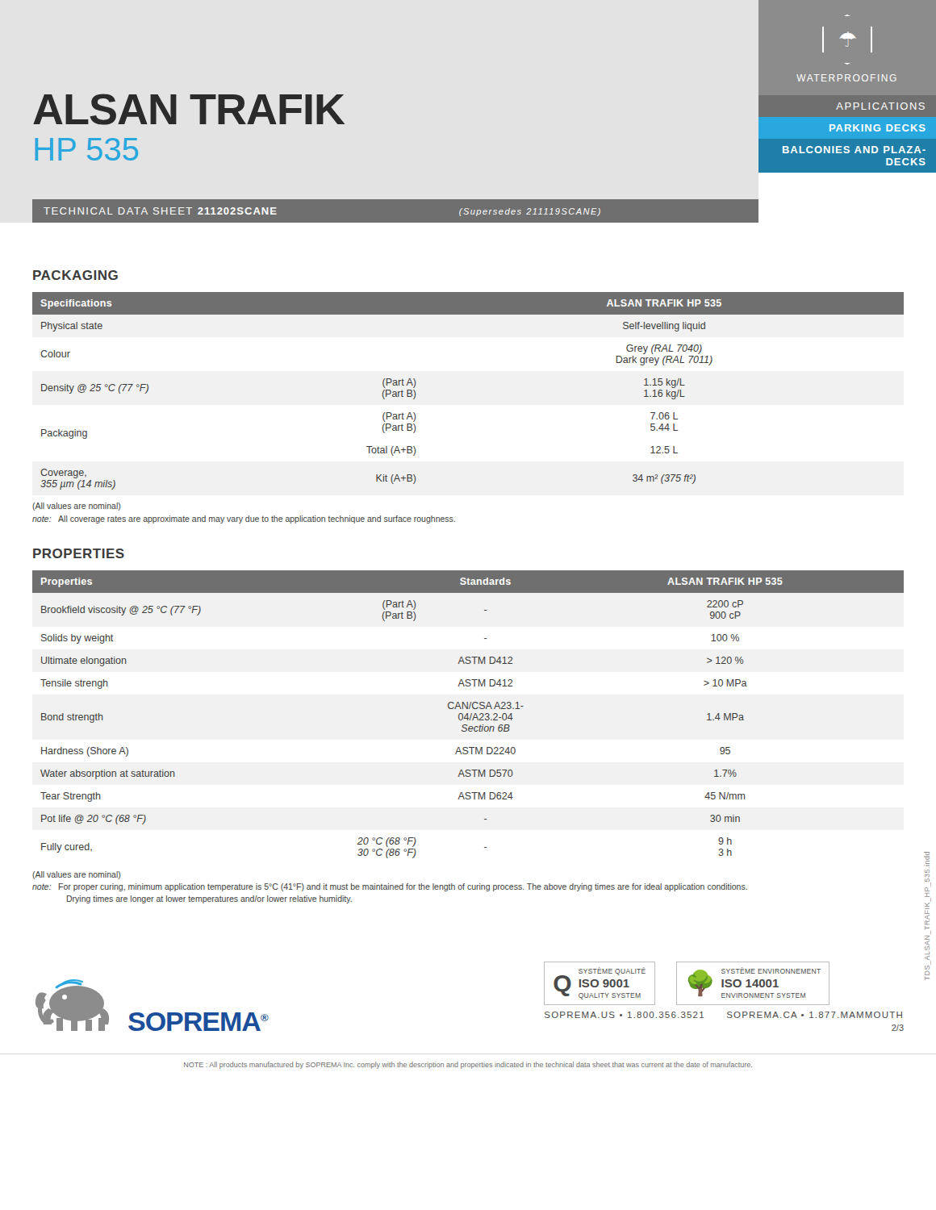ALSAN TRAFIK
HP 535
TECHNICAL DATA SHEET 211202SCANE (Supersedes 211119SCANE)
☂
WATERPROOFING
APPLICATIONS
PARKING DECKS
BALCONIES AND PLAZA-DECKS
PACKAGING
| Specifications | ALSAN TRAFIK HP 535 |
| --- | --- |
| Physical state | | Self-levelling liquid |
| Colour | | Grey (RAL 7040) Dark grey (RAL 7011) |
| Density @ 25 °C (77 °F) | (Part A) (Part B) | 1.15 kg/L 1.16 kg/L |
| Packaging | (Part A) (Part B) Total (A+B) | 7.06 L 5.44 L 12.5 L |
| Coverage, 355 µm (14 mils) | Kit (A+B) | 34 m² (375 ft²) |
(All values are nominal)
note: All coverage rates are approximate and may vary due to the application technique and surface roughness.
PROPERTIES
| Properties | Standards | ALSAN TRAFIK HP 535 |
| --- | --- | --- |
| Brookfield viscosity @ 25 °C (77 °F) | (Part A) (Part B) | - | 2200 cP 900 cP |
| Solids by weight | | - | 100 % |
| Ultimate elongation | | ASTM D412 | > 120 % |
| Tensile strengh | | ASTM D412 | > 10 MPa |
| Bond strength | | CAN/CSA A23.1-04/A23.2-04 Section 6B | 1.4 MPa |
| Hardness (Shore A) | | ASTM D2240 | 95 |
| Water absorption at saturation | | ASTM D570 | 1.7% |
| Tear Strength | | ASTM D624 | 45 N/mm |
| Pot life @ 20 °C (68 °F) | | - | 30 min |
| Fully cured, | 20 °C (68 °F) 30 °C (86 °F) | - | 9 h 3 h |
(All values are nominal)
note: For proper curing, minimum application temperature is 5°C (41°F) and it must be maintained for the length of curing process. The above drying times are for ideal application conditions. Drying times are longer at lower temperatures and/or lower relative humidity.
TDS_ALSAN_TRAFIK_HP_535.indd
SOPREMA®
Q
SYSTÈME QUALITÉ
ISO 9001
QUALITY SYSTEM
🌳
SYSTÈME ENVIRONNEMENT
ISO 14001
ENVIRONMENT SYSTEM
SOPREMA.US • 1.800.356.3521 SOPREMA.CA • 1.877.MAMMOUTH
2/3
NOTE : All products manufactured by SOPREMA Inc. comply with the description and properties indicated in the technical data sheet that was current at the date of manufacture.